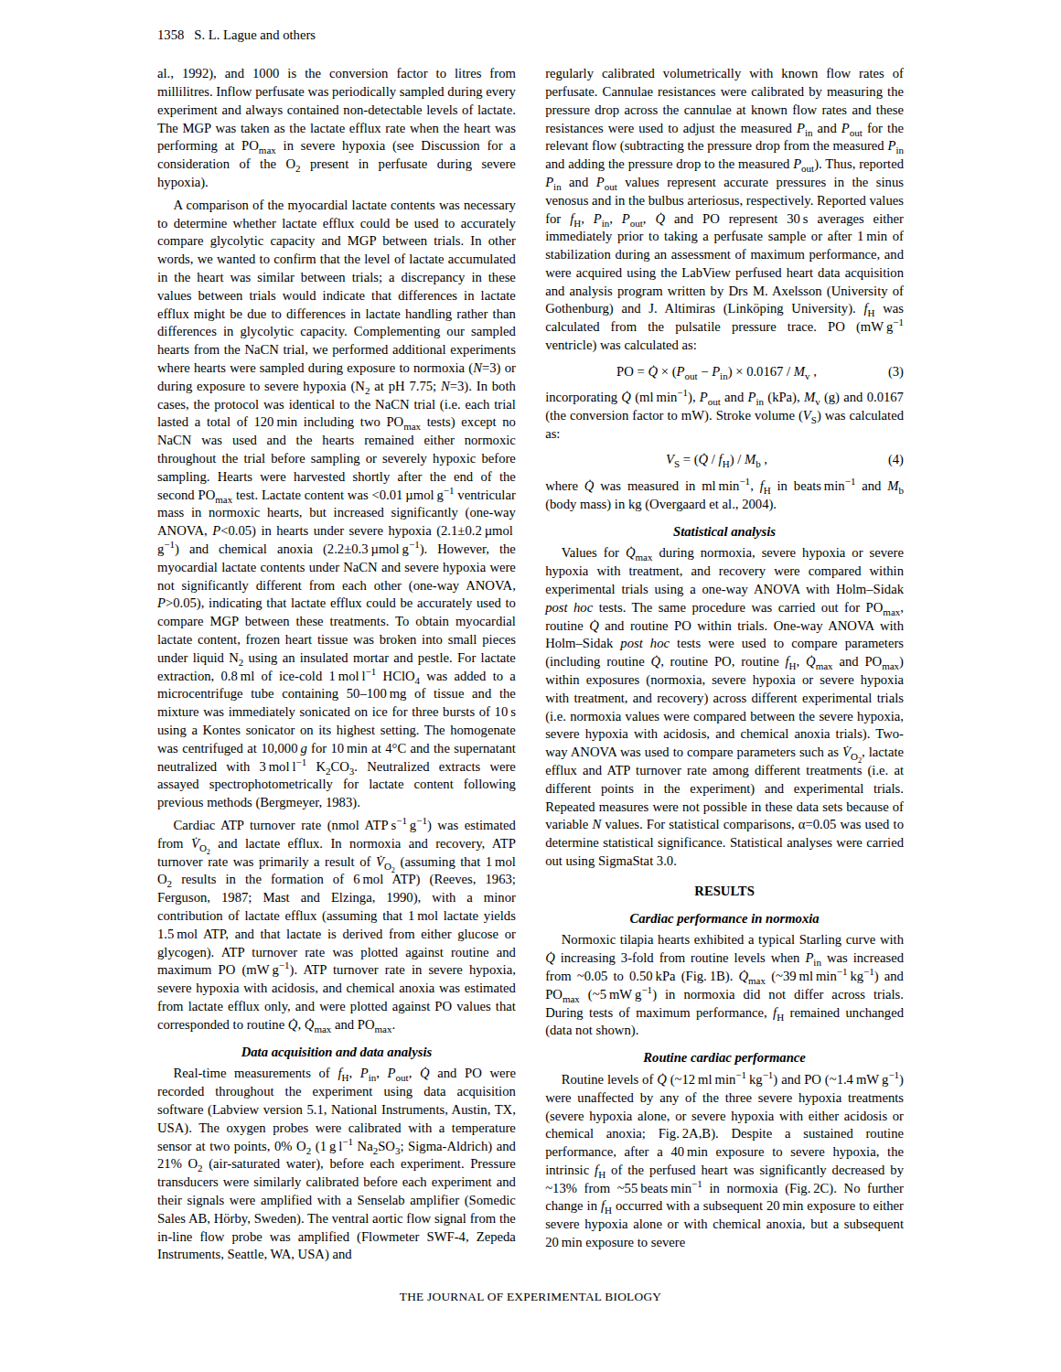1358 S. L. Lague and others
al., 1992), and 1000 is the conversion factor to litres from millilitres. Inflow perfusate was periodically sampled during every experiment and always contained non-detectable levels of lactate. The MGP was taken as the lactate efflux rate when the heart was performing at POmax in severe hypoxia (see Discussion for a consideration of the O2 present in perfusate during severe hypoxia).
A comparison of the myocardial lactate contents was necessary to determine whether lactate efflux could be used to accurately compare glycolytic capacity and MGP between trials. In other words, we wanted to confirm that the level of lactate accumulated in the heart was similar between trials; a discrepancy in these values between trials would indicate that differences in lactate efflux might be due to differences in lactate handling rather than differences in glycolytic capacity. Complementing our sampled hearts from the NaCN trial, we performed additional experiments where hearts were sampled during exposure to normoxia (N=3) or during exposure to severe hypoxia (N2 at pH 7.75; N=3). In both cases, the protocol was identical to the NaCN trial (i.e. each trial lasted a total of 120 min including two POmax tests) except no NaCN was used and the hearts remained either normoxic throughout the trial before sampling or severely hypoxic before sampling. Hearts were harvested shortly after the end of the second POmax test. Lactate content was <0.01 µmol g−1 ventricular mass in normoxic hearts, but increased significantly (one-way ANOVA, P<0.05) in hearts under severe hypoxia (2.1±0.2 µmol g−1) and chemical anoxia (2.2±0.3 µmol g−1). However, the myocardial lactate contents under NaCN and severe hypoxia were not significantly different from each other (one-way ANOVA, P>0.05), indicating that lactate efflux could be accurately used to compare MGP between these treatments. To obtain myocardial lactate content, frozen heart tissue was broken into small pieces under liquid N2 using an insulated mortar and pestle. For lactate extraction, 0.8 ml of ice-cold 1 mol l−1 HClO4 was added to a microcentrifuge tube containing 50–100 mg of tissue and the mixture was immediately sonicated on ice for three bursts of 10 s using a Kontes sonicator on its highest setting. The homogenate was centrifuged at 10,000 g for 10 min at 4°C and the supernatant neutralized with 3 mol l−1 K2CO3. Neutralized extracts were assayed spectrophotometrically for lactate content following previous methods (Bergmeyer, 1983).
Cardiac ATP turnover rate (nmol ATP s−1 g−1) was estimated from V̇O2 and lactate efflux. In normoxia and recovery, ATP turnover rate was primarily a result of V̇O2 (assuming that 1 mol O2 results in the formation of 6 mol ATP) (Reeves, 1963; Ferguson, 1987; Mast and Elzinga, 1990), with a minor contribution of lactate efflux (assuming that 1 mol lactate yields 1.5 mol ATP, and that lactate is derived from either glucose or glycogen). ATP turnover rate was plotted against routine and maximum PO (mW g−1). ATP turnover rate in severe hypoxia, severe hypoxia with acidosis, and chemical anoxia was estimated from lactate efflux only, and were plotted against PO values that corresponded to routine Q̇, Q̇max and POmax.
Data acquisition and data analysis
Real-time measurements of fH, Pin, Pout, Q̇ and PO were recorded throughout the experiment using data acquisition software (Labview version 5.1, National Instruments, Austin, TX, USA). The oxygen probes were calibrated with a temperature sensor at two points, 0% O2 (1 g l−1 Na2SO3; Sigma-Aldrich) and 21% O2 (air-saturated water), before each experiment. Pressure transducers were similarly calibrated before each experiment and their signals were amplified with a Senselab amplifier (Somedic Sales AB, Hörby, Sweden). The ventral aortic flow signal from the in-line flow probe was amplified (Flowmeter SWF-4, Zepeda Instruments, Seattle, WA, USA) and
regularly calibrated volumetrically with known flow rates of perfusate. Cannulae resistances were calibrated by measuring the pressure drop across the cannulae at known flow rates and these resistances were used to adjust the measured Pin and Pout for the relevant flow (subtracting the pressure drop from the measured Pin and adding the pressure drop to the measured Pout). Thus, reported Pin and Pout values represent accurate pressures in the sinus venosus and in the bulbus arteriosus, respectively. Reported values for fH, Pin, Pout, Q̇ and PO represent 30 s averages either immediately prior to taking a perfusate sample or after 1 min of stabilization during an assessment of maximum performance, and were acquired using the LabView perfused heart data acquisition and analysis program written by Drs M. Axelsson (University of Gothenburg) and J. Altimiras (Linköping University). fH was calculated from the pulsatile pressure trace. PO (mW g−1 ventricle) was calculated as:
PO = Q̇ × (Pout − Pin) × 0.0167 / Mv ,(3)
incorporating Q̇ (ml min−1), Pout and Pin (kPa), Mv (g) and 0.0167 (the conversion factor to mW). Stroke volume (VS) was calculated as:
VS = (Q̇ / fH) / Mb ,(4)
where Q̇ was measured in ml min−1, fH in beats min−1 and Mb (body mass) in kg (Overgaard et al., 2004).
Statistical analysis
Values for Q̇max during normoxia, severe hypoxia or severe hypoxia with treatment, and recovery were compared within experimental trials using a one-way ANOVA with Holm–Sidak post hoc tests. The same procedure was carried out for POmax, routine Q̇ and routine PO within trials. One-way ANOVA with Holm–Sidak post hoc tests were used to compare parameters (including routine Q̇, routine PO, routine fH, Q̇max and POmax) within exposures (normoxia, severe hypoxia or severe hypoxia with treatment, and recovery) across different experimental trials (i.e. normoxia values were compared between the severe hypoxia, severe hypoxia with acidosis, and chemical anoxia trials). Two-way ANOVA was used to compare parameters such as V̇O2, lactate efflux and ATP turnover rate among different treatments (i.e. at different points in the experiment) and experimental trials. Repeated measures were not possible in these data sets because of variable N values. For statistical comparisons, α=0.05 was used to determine statistical significance. Statistical analyses were carried out using SigmaStat 3.0.
RESULTS
Cardiac performance in normoxia
Normoxic tilapia hearts exhibited a typical Starling curve with Q̇ increasing 3-fold from routine levels when Pin was increased from ~0.05 to 0.50 kPa (Fig. 1B). Q̇max (~39 ml min−1 kg−1) and POmax (~5 mW g−1) in normoxia did not differ across trials. During tests of maximum performance, fH remained unchanged (data not shown).
Routine cardiac performance
Routine levels of Q̇ (~12 ml min−1 kg−1) and PO (~1.4 mW g−1) were unaffected by any of the three severe hypoxia treatments (severe hypoxia alone, or severe hypoxia with either acidosis or chemical anoxia; Fig. 2A,B). Despite a sustained routine performance, after a 40 min exposure to severe hypoxia, the intrinsic fH of the perfused heart was significantly decreased by ~13% from ~55 beats min−1 in normoxia (Fig. 2C). No further change in fH occurred with a subsequent 20 min exposure to either severe hypoxia alone or with chemical anoxia, but a subsequent 20 min exposure to severe
THE JOURNAL OF EXPERIMENTAL BIOLOGY